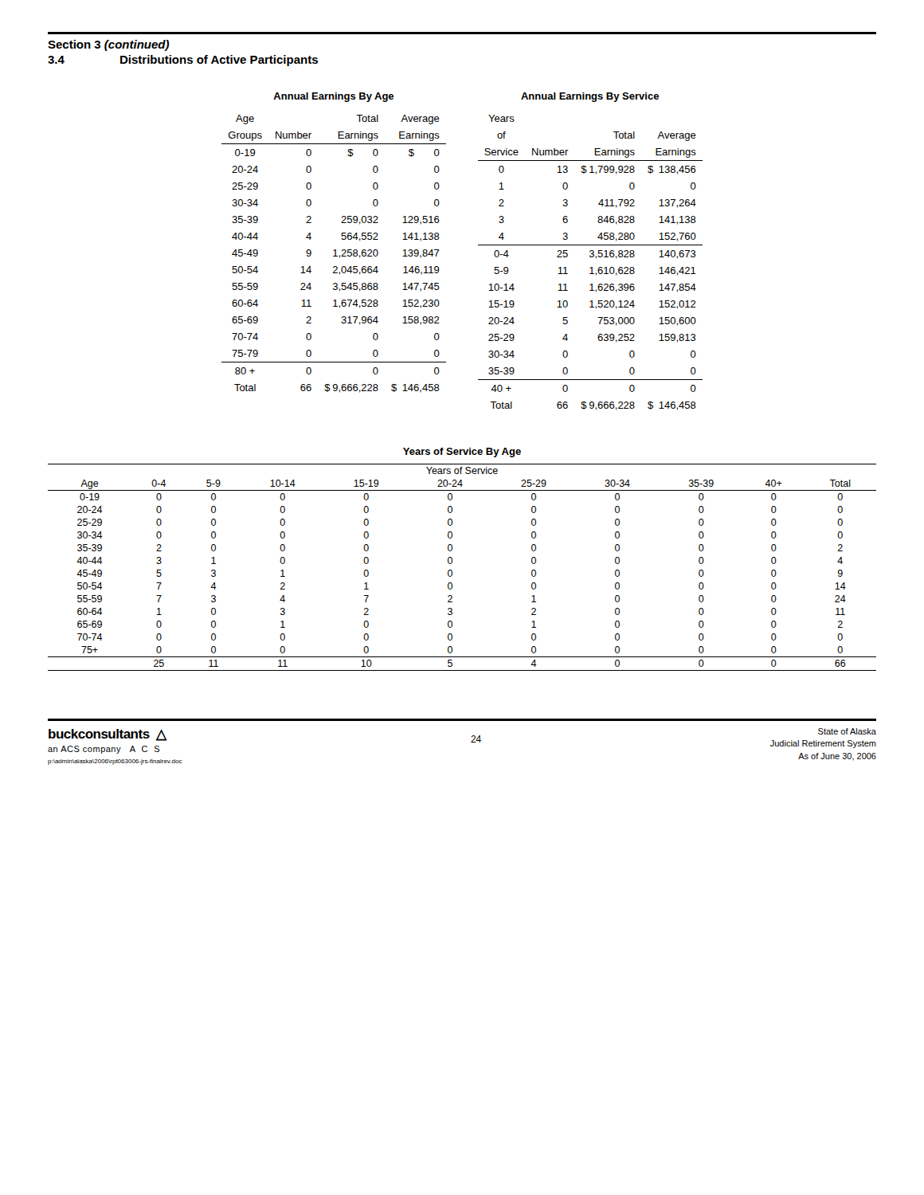Section 3 (continued)
3.4 Distributions of Active Participants
Annual Earnings By Age
| Age | | Total | Average |
| --- | --- | --- | --- |
| Groups | Number | Earnings | Earnings |
| 0-19 | 0 | $ 0 | $ 0 |
| 20-24 | 0 | 0 | 0 |
| 25-29 | 0 | 0 | 0 |
| 30-34 | 0 | 0 | 0 |
| 35-39 | 2 | 259,032 | 129,516 |
| 40-44 | 4 | 564,552 | 141,138 |
| 45-49 | 9 | 1,258,620 | 139,847 |
| 50-54 | 14 | 2,045,664 | 146,119 |
| 55-59 | 24 | 3,545,868 | 147,745 |
| 60-64 | 11 | 1,674,528 | 152,230 |
| 65-69 | 2 | 317,964 | 158,982 |
| 70-74 | 0 | 0 | 0 |
| 75-79 | 0 | 0 | 0 |
| 80 + | 0 | 0 | 0 |
| Total | 66 | $ 9,666,228 | $ 146,458 |
Annual Earnings By Service
| Years | | | |
| --- | --- | --- | --- |
| of | | Total | Average |
| Service | Number | Earnings | Earnings |
| 0 | 13 | $ 1,799,928 | $ 138,456 |
| 1 | 0 | 0 | 0 |
| 2 | 3 | 411,792 | 137,264 |
| 3 | 6 | 846,828 | 141,138 |
| 4 | 3 | 458,280 | 152,760 |
| 0-4 | 25 | 3,516,828 | 140,673 |
| 5-9 | 11 | 1,610,628 | 146,421 |
| 10-14 | 11 | 1,626,396 | 147,854 |
| 15-19 | 10 | 1,520,124 | 152,012 |
| 20-24 | 5 | 753,000 | 150,600 |
| 25-29 | 4 | 639,252 | 159,813 |
| 30-34 | 0 | 0 | 0 |
| 35-39 | 0 | 0 | 0 |
| 40 + | 0 | 0 | 0 |
| Total | 66 | $ 9,666,228 | $ 146,458 |
Years of Service By Age
| Years of Service |
| --- |
| Age | 0-4 | 5-9 | 10-14 | 15-19 | 20-24 | 25-29 | 30-34 | 35-39 | 40+ | Total |
| 0-19 | 0 | 0 | 0 | 0 | 0 | 0 | 0 | 0 | 0 | 0 |
| 20-24 | 0 | 0 | 0 | 0 | 0 | 0 | 0 | 0 | 0 | 0 |
| 25-29 | 0 | 0 | 0 | 0 | 0 | 0 | 0 | 0 | 0 | 0 |
| 30-34 | 0 | 0 | 0 | 0 | 0 | 0 | 0 | 0 | 0 | 0 |
| 35-39 | 2 | 0 | 0 | 0 | 0 | 0 | 0 | 0 | 0 | 2 |
| 40-44 | 3 | 1 | 0 | 0 | 0 | 0 | 0 | 0 | 0 | 4 |
| 45-49 | 5 | 3 | 1 | 0 | 0 | 0 | 0 | 0 | 0 | 9 |
| 50-54 | 7 | 4 | 2 | 1 | 0 | 0 | 0 | 0 | 0 | 14 |
| 55-59 | 7 | 3 | 4 | 7 | 2 | 1 | 0 | 0 | 0 | 24 |
| 60-64 | 1 | 0 | 3 | 2 | 3 | 2 | 0 | 0 | 0 | 11 |
| 65-69 | 0 | 0 | 1 | 0 | 0 | 1 | 0 | 0 | 0 | 2 |
| 70-74 | 0 | 0 | 0 | 0 | 0 | 0 | 0 | 0 | 0 | 0 |
| 75+ | 0 | 0 | 0 | 0 | 0 | 0 | 0 | 0 | 0 | 0 |
| | 25 | 11 | 11 | 10 | 5 | 4 | 0 | 0 | 0 | 66 |
buckconsultants △
an ACS company A C S
p:\admin\alaska\2006\rpt063006-jrs-finalrev.doc
24
State of Alaska
Judicial Retirement System
As of June 30, 2006